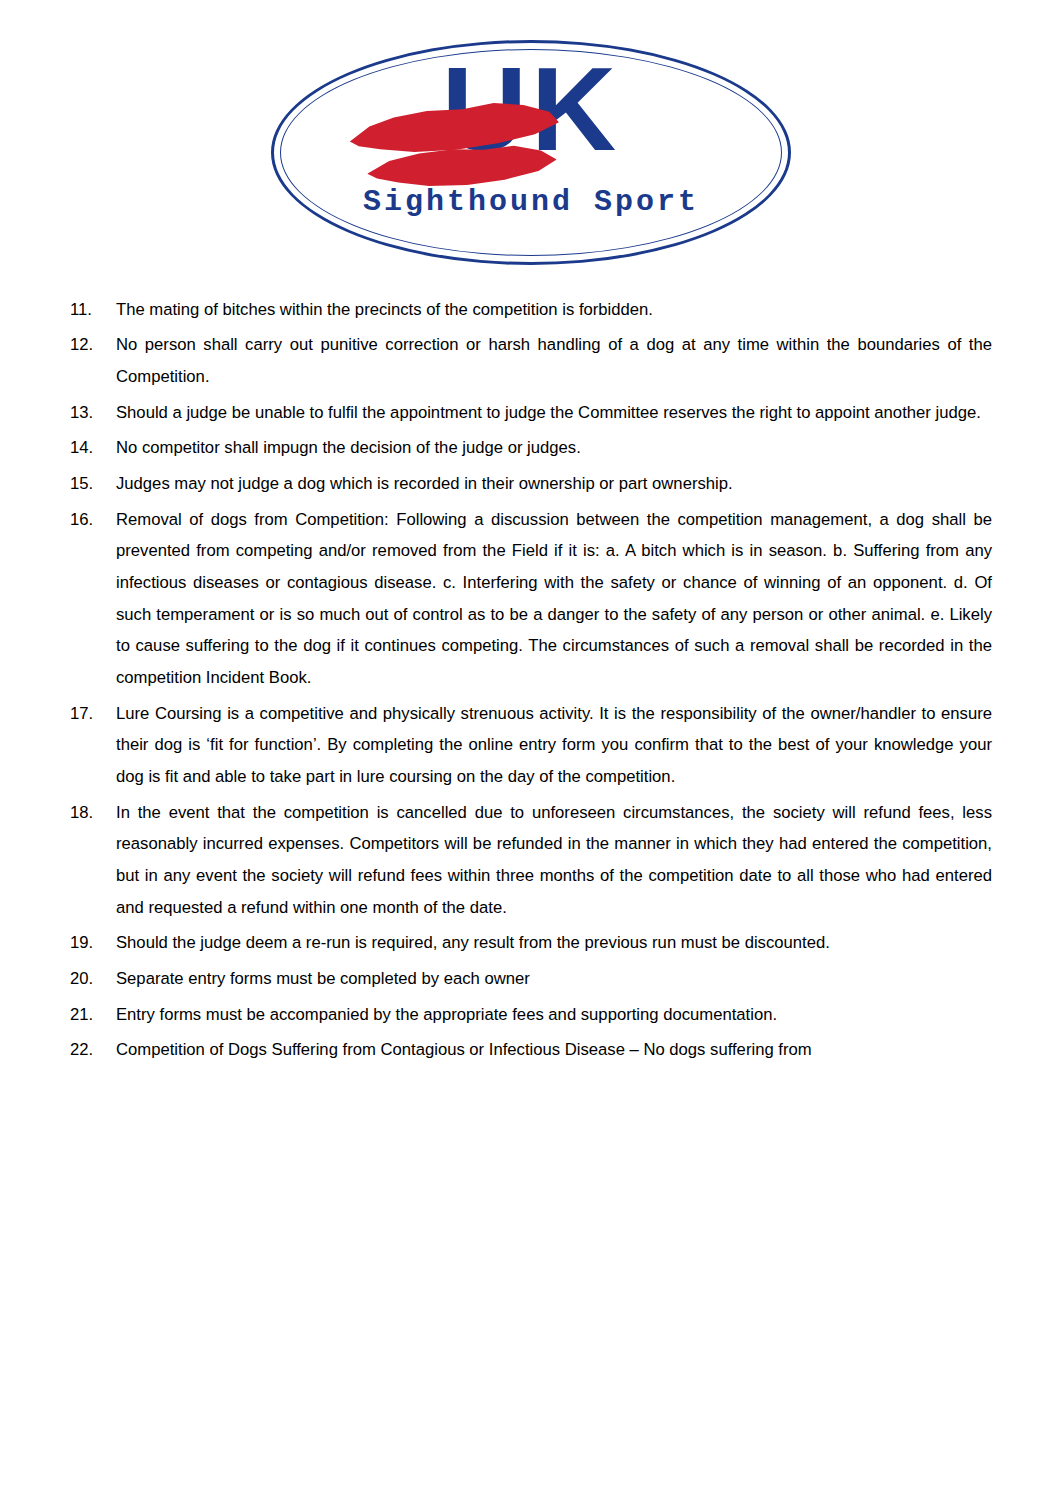UK
Sighthound Sport
The mating of bitches within the precincts of the competition is forbidden.
No person shall carry out punitive correction or harsh handling of a dog at any time within the boundaries of the Competition.
Should a judge be unable to fulfil the appointment to judge the Committee reserves the right to appoint another judge.
No competitor shall impugn the decision of the judge or judges.
Judges may not judge a dog which is recorded in their ownership or part ownership.
Removal of dogs from Competition: Following a discussion between the competition management, a dog shall be prevented from competing and/or removed from the Field if it is: a. A bitch which is in season. b. Suffering from any infectious diseases or contagious disease. c. Interfering with the safety or chance of winning of an opponent. d. Of such temperament or is so much out of control as to be a danger to the safety of any person or other animal. e. Likely to cause suffering to the dog if it continues competing. The circumstances of such a removal shall be recorded in the competition Incident Book.
Lure Coursing is a competitive and physically strenuous activity. It is the responsibility of the owner/handler to ensure their dog is ‘fit for function’. By completing the online entry form you confirm that to the best of your knowledge your dog is fit and able to take part in lure coursing on the day of the competition.
In the event that the competition is cancelled due to unforeseen circumstances, the society will refund fees, less reasonably incurred expenses. Competitors will be refunded in the manner in which they had entered the competition, but in any event the society will refund fees within three months of the competition date to all those who had entered and requested a refund within one month of the date.
Should the judge deem a re-run is required, any result from the previous run must be discounted.
Separate entry forms must be completed by each owner
Entry forms must be accompanied by the appropriate fees and supporting documentation.
Competition of Dogs Suffering from Contagious or Infectious Disease – No dogs suffering from